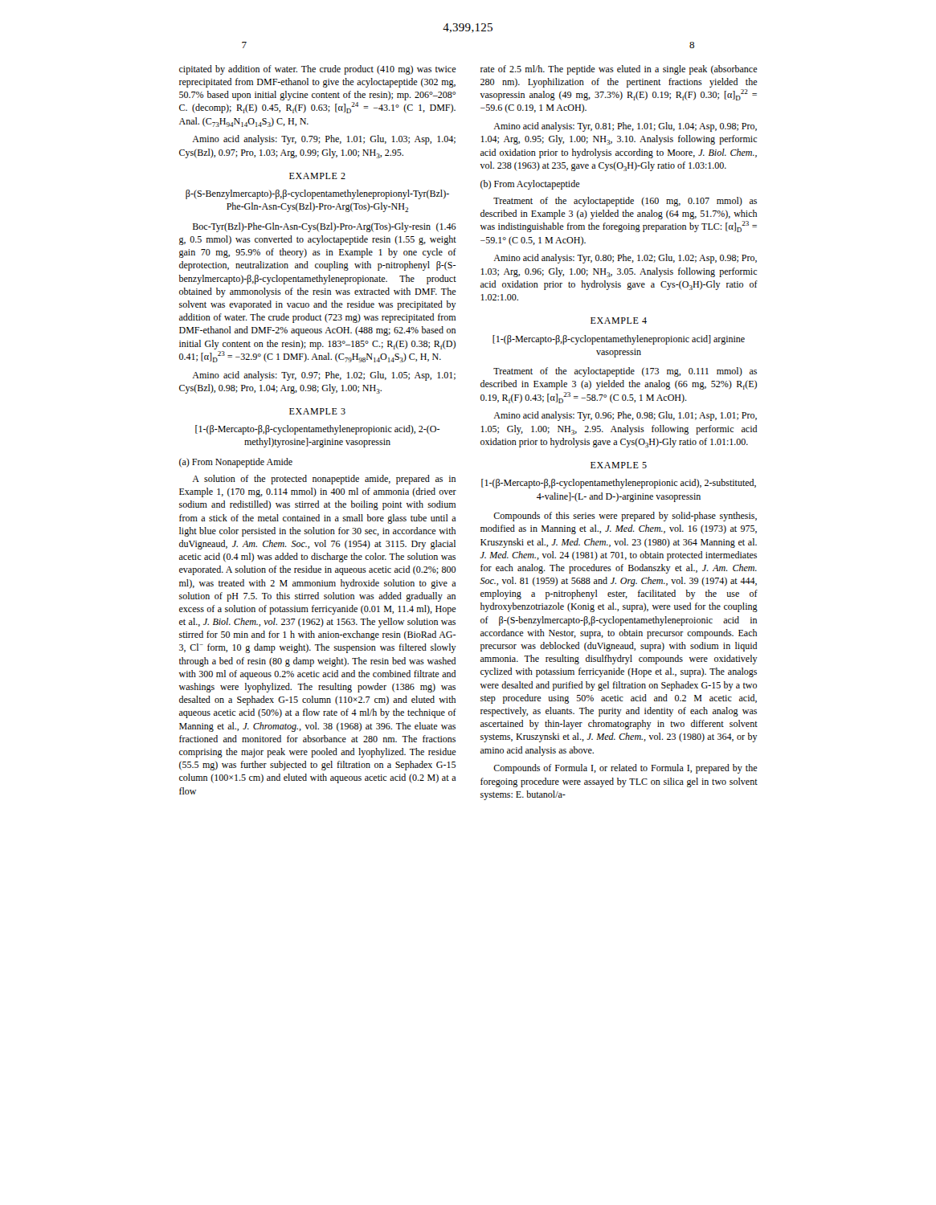4,399,125
7 8
cipitated by addition of water. The crude product (410 mg) was twice reprecipitated from DMF-ethanol to give the acyloctapeptide (302 mg, 50.7% based upon initial glycine content of the resin); mp. 206°–208° C. (decomp); Rf(E) 0.45, Rf(F) 0.63; [α]D24 = −43.1° (C 1, DMF). Anal. (C73H94N14O14S3) C, H, N.
Amino acid analysis: Tyr, 0.79; Phe, 1.01; Glu, 1.03; Asp, 1.04; Cys(Bzl), 0.97; Pro, 1.03; Arg, 0.99; Gly, 1.00; NH3, 2.95.
EXAMPLE 2
β-(S-Benzylmercapto)-β,β-cyclopentamethylenepropionyl-Tyr(Bzl)-Phe-Gln-Asn-Cys(Bzl)-Pro-Arg(Tos)-Gly-NH2
Boc-Tyr(Bzl)-Phe-Gln-Asn-Cys(Bzl)-Pro-Arg(Tos)-Gly-resin (1.46 g, 0.5 mmol) was converted to acyloctapeptide resin (1.55 g, weight gain 70 mg, 95.9% of theory) as in Example 1 by one cycle of deprotection, neutralization and coupling with p-nitrophenyl β-(S-benzylmercapto)-β,β-cyclopentamethylenepropionate. The product obtained by ammonolysis of the resin was extracted with DMF. The solvent was evaporated in vacuo and the residue was precipitated by addition of water. The crude product (723 mg) was reprecipitated from DMF-ethanol and DMF-2% aqueous AcOH. (488 mg; 62.4% based on initial Gly content on the resin); mp. 183°–185° C.; Rf(E) 0.38; Rf(D) 0.41; [α]D23 = −32.9° (C 1 DMF). Anal. (C79H98N14O14S3) C, H, N.
Amino acid analysis: Tyr, 0.97; Phe, 1.02; Glu, 1.05; Asp, 1.01; Cys(Bzl), 0.98; Pro, 1.04; Arg, 0.98; Gly, 1.00; NH3.
EXAMPLE 3
[1-(β-Mercapto-β,β-cyclopentamethylenepropionic acid), 2-(O-methyl)tyrosine]-arginine vasopressin
(a) From Nonapeptide Amide
A solution of the protected nonapeptide amide, prepared as in Example 1, (170 mg, 0.114 mmol) in 400 ml of ammonia (dried over sodium and redistilled) was stirred at the boiling point with sodium from a stick of the metal contained in a small bore glass tube until a light blue color persisted in the solution for 30 sec, in accordance with duVigneaud, J. Am. Chem. Soc., vol 76 (1954) at 3115. Dry glacial acetic acid (0.4 ml) was added to discharge the color. The solution was evaporated. A solution of the residue in aqueous acetic acid (0.2%; 800 ml), was treated with 2 M ammonium hydroxide solution to give a solution of pH 7.5. To this stirred solution was added gradually an excess of a solution of potassium ferricyanide (0.01 M, 11.4 ml), Hope et al., J. Biol. Chem., vol. 237 (1962) at 1563. The yellow solution was stirred for 50 min and for 1 h with anion-exchange resin (BioRad AG-3, Cl− form, 10 g damp weight). The suspension was filtered slowly through a bed of resin (80 g damp weight). The resin bed was washed with 300 ml of aqueous 0.2% acetic acid and the combined filtrate and washings were lyophylized. The resulting powder (1386 mg) was desalted on a Sephadex G-15 column (110×2.7 cm) and eluted with aqueous acetic acid (50%) at a flow rate of 4 ml/h by the technique of Manning et al., J. Chromatog., vol. 38 (1968) at 396. The eluate was fractioned and monitored for absorbance at 280 nm. The fractions comprising the major peak were pooled and lyophylized. The residue (55.5 mg) was further subjected to gel filtration on a Sephadex G-15 column (100×1.5 cm) and eluted with aqueous acetic acid (0.2 M) at a flow
rate of 2.5 ml/h. The peptide was eluted in a single peak (absorbance 280 nm). Lyophilization of the pertinent fractions yielded the vasopressin analog (49 mg, 37.3%) Rf(E) 0.19; Rf(F) 0.30; [α]D22 = −59.6 (C 0.19, 1 M AcOH).
Amino acid analysis: Tyr, 0.81; Phe, 1.01; Glu, 1.04; Asp, 0.98; Pro, 1.04; Arg, 0.95; Gly, 1.00; NH3, 3.10. Analysis following performic acid oxidation prior to hydrolysis according to Moore, J. Biol. Chem., vol. 238 (1963) at 235, gave a Cys(O3H)-Gly ratio of 1.03:1.00.
(b) From Acyloctapeptide
Treatment of the acyloctapeptide (160 mg, 0.107 mmol) as described in Example 3 (a) yielded the analog (64 mg, 51.7%), which was indistinguishable from the foregoing preparation by TLC: [α]D23 = −59.1° (C 0.5, 1 M AcOH).
Amino acid analysis: Tyr, 0.80; Phe, 1.02; Glu, 1.02; Asp, 0.98; Pro, 1.03; Arg, 0.96; Gly, 1.00; NH3, 3.05. Analysis following performic acid oxidation prior to hydrolysis gave a Cys-(O3H)-Gly ratio of 1.02:1.00.
EXAMPLE 4
[1-(β-Mercapto-β,β-cyclopentamethylenepropionic acid] arginine vasopressin
Treatment of the acyloctapeptide (173 mg, 0.111 mmol) as described in Example 3 (a) yielded the analog (66 mg, 52%) Rf(E) 0.19, Rf(F) 0.43; [α]D23 = −58.7° (C 0.5, 1 M AcOH).
Amino acid analysis: Tyr, 0.96; Phe, 0.98; Glu, 1.01; Asp, 1.01; Pro, 1.05; Gly, 1.00; NH3, 2.95. Analysis following performic acid oxidation prior to hydrolysis gave a Cys(O3H)-Gly ratio of 1.01:1.00.
EXAMPLE 5
[1-(β-Mercapto-β,β-cyclopentamethylenepropionic acid), 2-substituted, 4-valine]-(L- and D-)-arginine vasopressin
Compounds of this series were prepared by solid-phase synthesis, modified as in Manning et al., J. Med. Chem., vol. 16 (1973) at 975, Kruszynski et al., J. Med. Chem., vol. 23 (1980) at 364 Manning et al. J. Med. Chem., vol. 24 (1981) at 701, to obtain protected intermediates for each analog. The procedures of Bodanszky et al., J. Am. Chem. Soc., vol. 81 (1959) at 5688 and J. Org. Chem., vol. 39 (1974) at 444, employing a p-nitrophenyl ester, facilitated by the use of hydroxybenzotriazole (Konig et al., supra), were used for the coupling of β-(S-benzylmercapto-β,β-cyclopentamethyleneproionic acid in accordance with Nestor, supra, to obtain precursor compounds. Each precursor was deblocked (duVigneaud, supra) with sodium in liquid ammonia. The resulting disulfhydryl compounds were oxidatively cyclized with potassium ferricyanide (Hope et al., supra). The analogs were desalted and purified by gel filtration on Sephadex G-15 by a two step procedure using 50% acetic acid and 0.2 M acetic acid, respectively, as eluants. The purity and identity of each analog was ascertained by thin-layer chromatography in two different solvent systems, Kruszynski et al., J. Med. Chem., vol. 23 (1980) at 364, or by amino acid analysis as above.
Compounds of Formula I, or related to Formula I, prepared by the foregoing procedure were assayed by TLC on silica gel in two solvent systems: E. butanol/a-